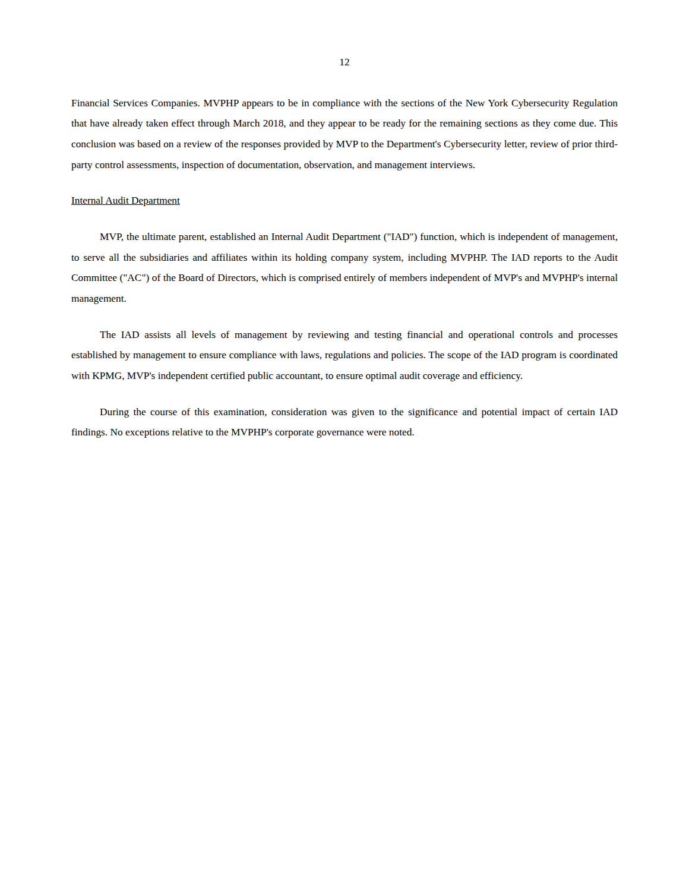12
Financial Services Companies. MVPHP appears to be in compliance with the sections of the New York Cybersecurity Regulation that have already taken effect through March 2018, and they appear to be ready for the remaining sections as they come due. This conclusion was based on a review of the responses provided by MVP to the Department's Cybersecurity letter, review of prior third-party control assessments, inspection of documentation, observation, and management interviews.
Internal Audit Department
MVP, the ultimate parent, established an Internal Audit Department ("IAD") function, which is independent of management, to serve all the subsidiaries and affiliates within its holding company system, including MVPHP. The IAD reports to the Audit Committee ("AC") of the Board of Directors, which is comprised entirely of members independent of MVP's and MVPHP's internal management.
The IAD assists all levels of management by reviewing and testing financial and operational controls and processes established by management to ensure compliance with laws, regulations and policies. The scope of the IAD program is coordinated with KPMG, MVP's independent certified public accountant, to ensure optimal audit coverage and efficiency.
During the course of this examination, consideration was given to the significance and potential impact of certain IAD findings. No exceptions relative to the MVPHP's corporate governance were noted.